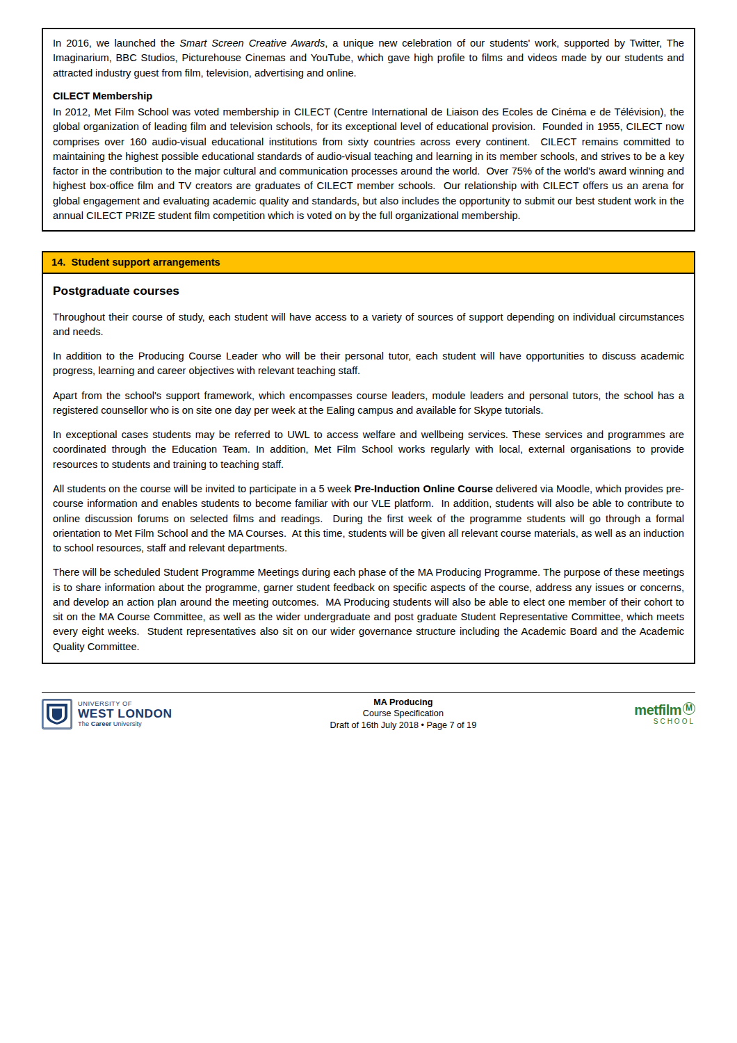In 2016, we launched the Smart Screen Creative Awards, a unique new celebration of our students' work, supported by Twitter, The Imaginarium, BBC Studios, Picturehouse Cinemas and YouTube, which gave high profile to films and videos made by our students and attracted industry guest from film, television, advertising and online.
CILECT Membership
In 2012, Met Film School was voted membership in CILECT (Centre International de Liaison des Ecoles de Cinéma e de Télévision), the global organization of leading film and television schools, for its exceptional level of educational provision. Founded in 1955, CILECT now comprises over 160 audio-visual educational institutions from sixty countries across every continent. CILECT remains committed to maintaining the highest possible educational standards of audio-visual teaching and learning in its member schools, and strives to be a key factor in the contribution to the major cultural and communication processes around the world. Over 75% of the world's award winning and highest box-office film and TV creators are graduates of CILECT member schools. Our relationship with CILECT offers us an arena for global engagement and evaluating academic quality and standards, but also includes the opportunity to submit our best student work in the annual CILECT PRIZE student film competition which is voted on by the full organizational membership.
14. Student support arrangements
Postgraduate courses
Throughout their course of study, each student will have access to a variety of sources of support depending on individual circumstances and needs.
In addition to the Producing Course Leader who will be their personal tutor, each student will have opportunities to discuss academic progress, learning and career objectives with relevant teaching staff.
Apart from the school's support framework, which encompasses course leaders, module leaders and personal tutors, the school has a registered counsellor who is on site one day per week at the Ealing campus and available for Skype tutorials.
In exceptional cases students may be referred to UWL to access welfare and wellbeing services. These services and programmes are coordinated through the Education Team. In addition, Met Film School works regularly with local, external organisations to provide resources to students and training to teaching staff.
All students on the course will be invited to participate in a 5 week Pre-Induction Online Course delivered via Moodle, which provides pre-course information and enables students to become familiar with our VLE platform. In addition, students will also be able to contribute to online discussion forums on selected films and readings. During the first week of the programme students will go through a formal orientation to Met Film School and the MA Courses. At this time, students will be given all relevant course materials, as well as an induction to school resources, staff and relevant departments.
There will be scheduled Student Programme Meetings during each phase of the MA Producing Programme. The purpose of these meetings is to share information about the programme, garner student feedback on specific aspects of the course, address any issues or concerns, and develop an action plan around the meeting outcomes. MA Producing students will also be able to elect one member of their cohort to sit on the MA Course Committee, as well as the wider undergraduate and post graduate Student Representative Committee, which meets every eight weeks. Student representatives also sit on our wider governance structure including the Academic Board and the Academic Quality Committee.
UNIVERSITY OF
WEST LONDON
The Career University
MA Producing
Course Specification
Draft of 16th July 2018 • Page 7 of 19
metfilm M
SCHOOL